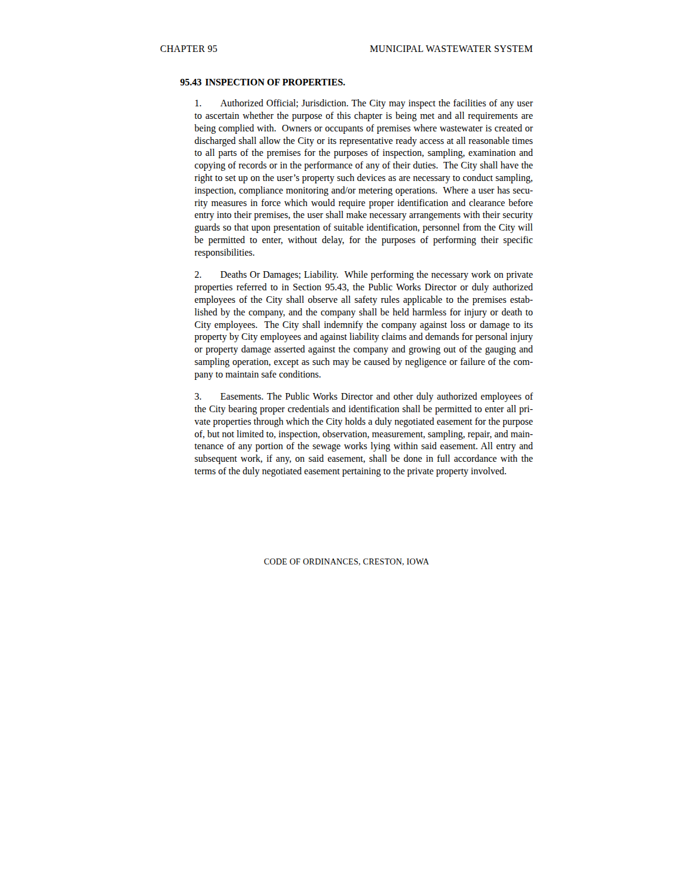CHAPTER 95 MUNICIPAL WASTEWATER SYSTEM
95.43 INSPECTION OF PROPERTIES.
1. Authorized Official; Jurisdiction. The City may inspect the facilities of any user to ascertain whether the purpose of this chapter is being met and all requirements are being complied with. Owners or occupants of premises where wastewater is created or discharged shall allow the City or its representative ready access at all reasonable times to all parts of the premises for the purposes of inspection, sampling, examination and copying of records or in the performance of any of their duties. The City shall have the right to set up on the user’s property such devices as are necessary to conduct sampling, inspection, compliance monitoring and/or metering operations. Where a user has security measures in force which would require proper identification and clearance before entry into their premises, the user shall make necessary arrangements with their security guards so that upon presentation of suitable identification, personnel from the City will be permitted to enter, without delay, for the purposes of performing their specific responsibilities.
2. Deaths Or Damages; Liability. While performing the necessary work on private properties referred to in Section 95.43, the Public Works Director or duly authorized employees of the City shall observe all safety rules applicable to the premises established by the company, and the company shall be held harmless for injury or death to City employees. The City shall indemnify the company against loss or damage to its property by City employees and against liability claims and demands for personal injury or property damage asserted against the company and growing out of the gauging and sampling operation, except as such may be caused by negligence or failure of the company to maintain safe conditions.
3. Easements. The Public Works Director and other duly authorized employees of the City bearing proper credentials and identification shall be permitted to enter all private properties through which the City holds a duly negotiated easement for the purpose of, but not limited to, inspection, observation, measurement, sampling, repair, and maintenance of any portion of the sewage works lying within said easement. All entry and subsequent work, if any, on said easement, shall be done in full accordance with the terms of the duly negotiated easement pertaining to the private property involved.
CODE OF ORDINANCES, CRESTON, IOWA